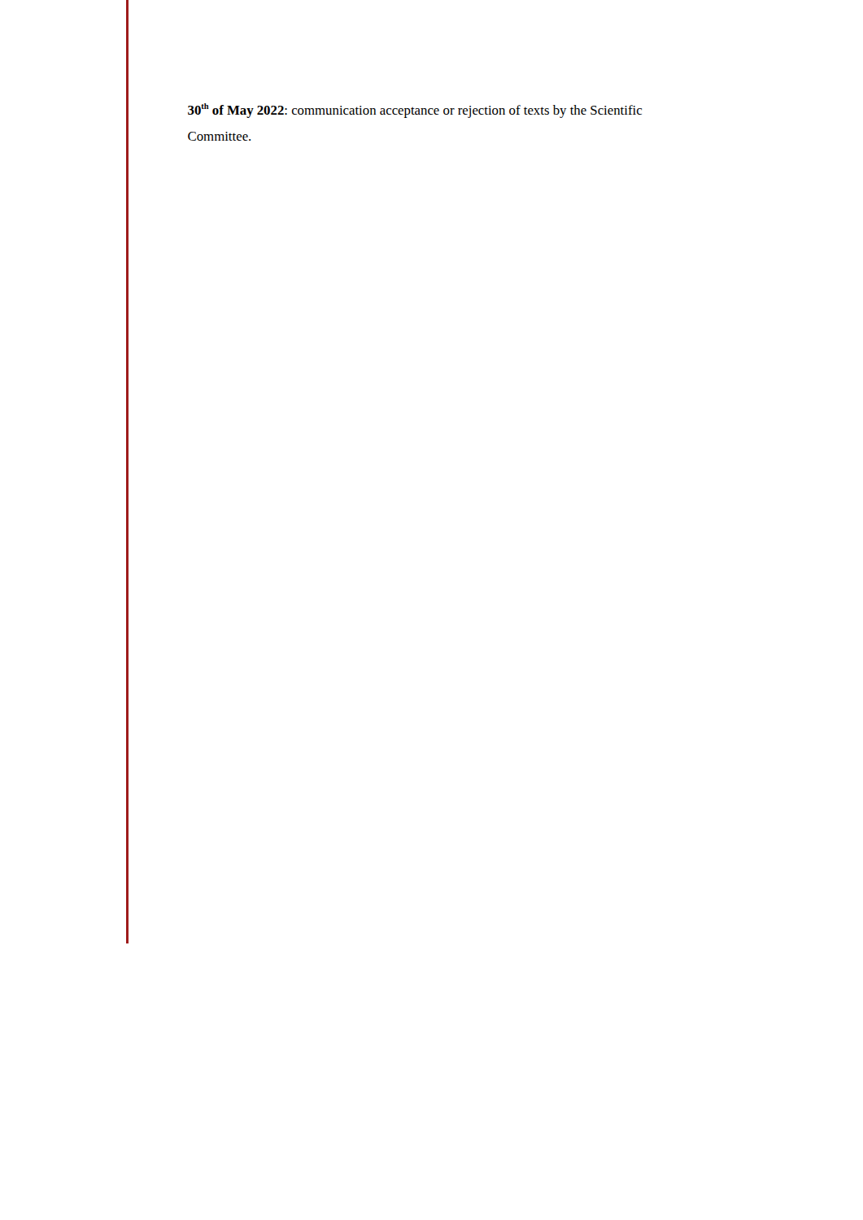30th of May 2022: communication acceptance or rejection of texts by the Scientific Committee.